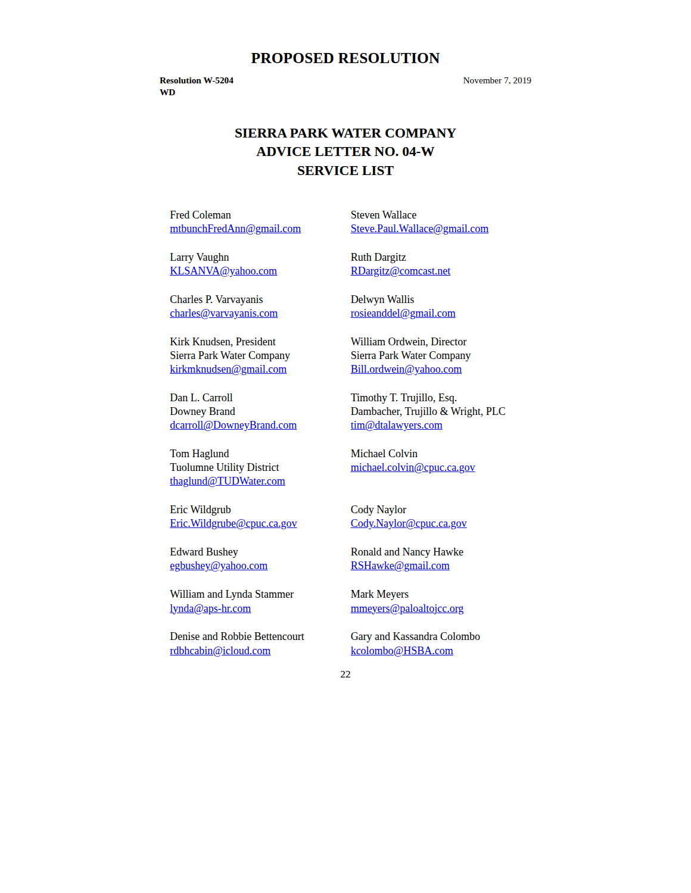PROPOSED RESOLUTION
Resolution W-5204
WD
November 7, 2019
SIERRA PARK WATER COMPANY ADVICE LETTER NO. 04-W SERVICE LIST
| Fred Coleman mtbunchFredAnn@gmail.com | Steven Wallace Steve.Paul.Wallace@gmail.com |
| Larry Vaughn KLSANVA@yahoo.com | Ruth Dargitz RDargitz@comcast.net |
| Charles P. Varvayanis charles@varvayanis.com | Delwyn Wallis rosieanddel@gmail.com |
| Kirk Knudsen, President Sierra Park Water Company kirkmknudsen@gmail.com | William Ordwein, Director Sierra Park Water Company Bill.ordwein@yahoo.com |
| Dan L. Carroll Downey Brand dcarroll@DowneyBrand.com | Timothy T. Trujillo, Esq. Dambacher, Trujillo & Wright, PLC tim@dtalawyers.com |
| Tom Haglund Tuolumne Utility District thaglund@TUDWater.com | Michael Colvin michael.colvin@cpuc.ca.gov |
| Eric Wildgrub Eric.Wildgrube@cpuc.ca.gov | Cody Naylor Cody.Naylor@cpuc.ca.gov |
| Edward Bushey egbushey@yahoo.com | Ronald and Nancy Hawke RSHawke@gmail.com |
| William and Lynda Stammer lynda@aps-hr.com | Mark Meyers mmeyers@paloaltojcc.org |
| Denise and Robbie Bettencourt rdbhcabin@icloud.com | Gary and Kassandra Colombo kcolombo@HSBA.com |
22